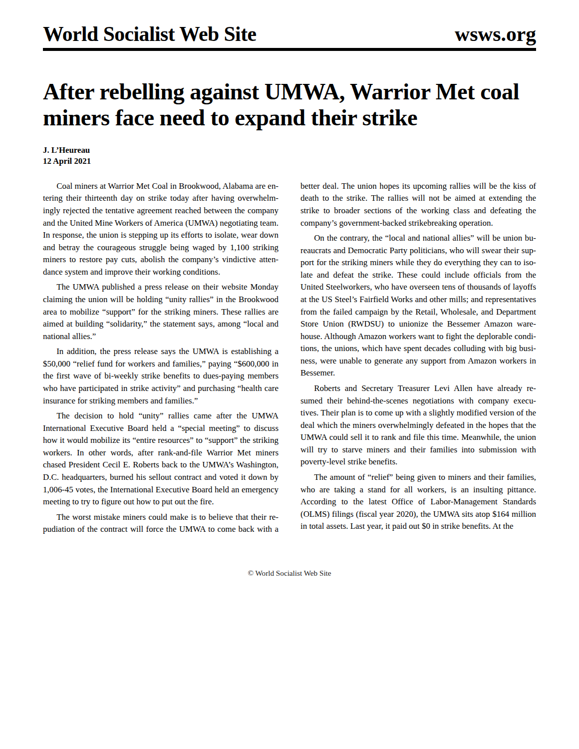World Socialist Web Site
wsws.org
After rebelling against UMWA, Warrior Met coal miners face need to expand their strike
J. L’Heureau 12 April 2021
Coal miners at Warrior Met Coal in Brookwood, Alabama are entering their thirteenth day on strike today after having overwhelmingly rejected the tentative agreement reached between the company and the United Mine Workers of America (UMWA) negotiating team. In response, the union is stepping up its efforts to isolate, wear down and betray the courageous struggle being waged by 1,100 striking miners to restore pay cuts, abolish the company’s vindictive attendance system and improve their working conditions.
The UMWA published a press release on their website Monday claiming the union will be holding “unity rallies” in the Brookwood area to mobilize “support” for the striking miners. These rallies are aimed at building “solidarity,” the statement says, among “local and national allies.”
In addition, the press release says the UMWA is establishing a $50,000 “relief fund for workers and families,” paying “$600,000 in the first wave of bi-weekly strike benefits to dues-paying members who have participated in strike activity” and purchasing “health care insurance for striking members and families.”
The decision to hold “unity” rallies came after the UMWA International Executive Board held a “special meeting” to discuss how it would mobilize its “entire resources” to “support” the striking workers. In other words, after rank-and-file Warrior Met miners chased President Cecil E. Roberts back to the UMWA’s Washington, D.C. headquarters, burned his sellout contract and voted it down by 1,006-45 votes, the International Executive Board held an emergency meeting to try to figure out how to put out the fire.
The worst mistake miners could make is to believe that their repudiation of the contract will force the UMWA to come back with a better deal. The union hopes its upcoming rallies will be the kiss of death to the strike. The rallies will not be aimed at extending the strike to broader sections of the working class and defeating the company’s government-backed strikebreaking operation.
On the contrary, the “local and national allies” will be union bureaucrats and Democratic Party politicians, who will swear their support for the striking miners while they do everything they can to isolate and defeat the strike. These could include officials from the United Steelworkers, who have overseen tens of thousands of layoffs at the US Steel’s Fairfield Works and other mills; and representatives from the failed campaign by the Retail, Wholesale, and Department Store Union (RWDSU) to unionize the Bessemer Amazon warehouse. Although Amazon workers want to fight the deplorable conditions, the unions, which have spent decades colluding with big business, were unable to generate any support from Amazon workers in Bessemer.
Roberts and Secretary Treasurer Levi Allen have already resumed their behind-the-scenes negotiations with company executives. Their plan is to come up with a slightly modified version of the deal which the miners overwhelmingly defeated in the hopes that the UMWA could sell it to rank and file this time. Meanwhile, the union will try to starve miners and their families into submission with poverty-level strike benefits.
The amount of “relief” being given to miners and their families, who are taking a stand for all workers, is an insulting pittance. According to the latest Office of Labor-Management Standards (OLMS) filings (fiscal year 2020), the UMWA sits atop $164 million in total assets. Last year, it paid out $0 in strike benefits. At the
© World Socialist Web Site